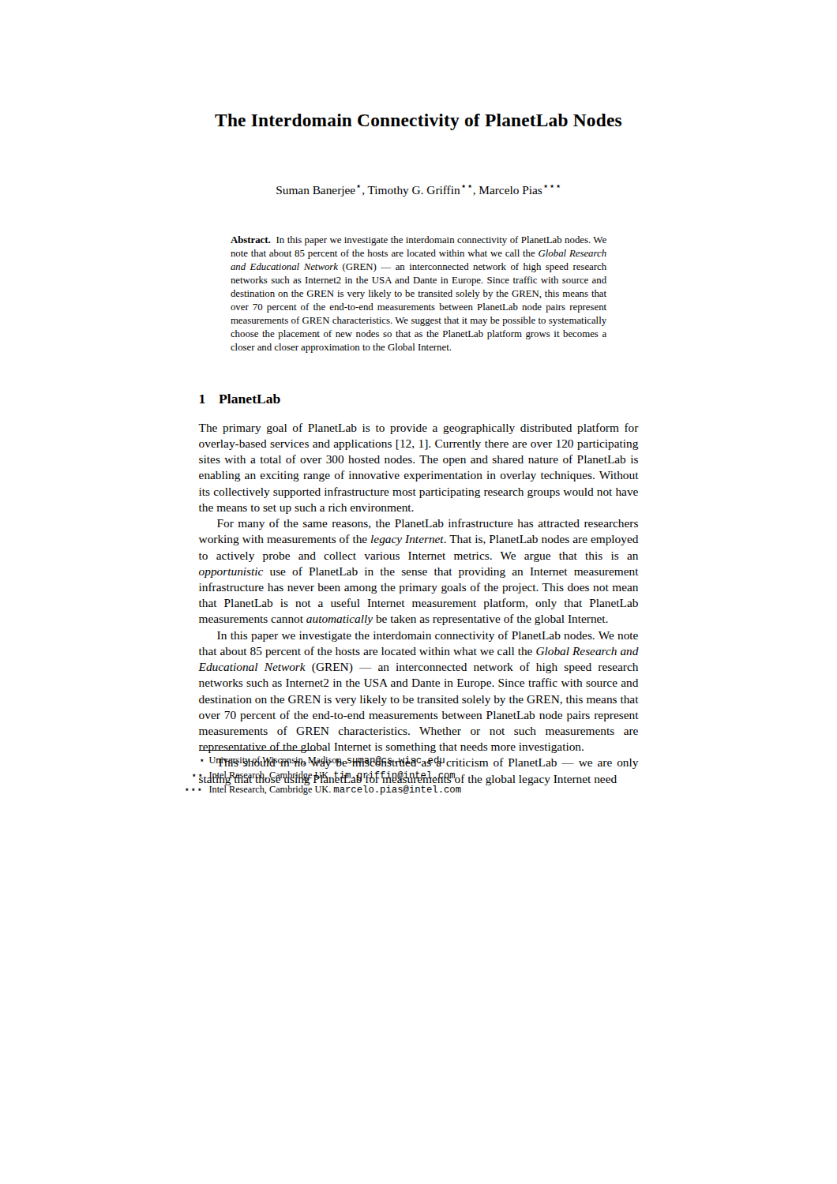The Interdomain Connectivity of PlanetLab Nodes
Suman Banerjee⋆, Timothy G. Griffin⋆⋆, Marcelo Pias⋆⋆⋆
Abstract. In this paper we investigate the interdomain connectivity of PlanetLab nodes. We note that about 85 percent of the hosts are located within what we call the Global Research and Educational Network (GREN) — an interconnected network of high speed research networks such as Internet2 in the USA and Dante in Europe. Since traffic with source and destination on the GREN is very likely to be transited solely by the GREN, this means that over 70 percent of the end-to-end measurements between PlanetLab node pairs represent measurements of GREN characteristics. We suggest that it may be possible to systematically choose the placement of new nodes so that as the PlanetLab platform grows it becomes a closer and closer approximation to the Global Internet.
1 PlanetLab
The primary goal of PlanetLab is to provide a geographically distributed platform for overlay-based services and applications [12, 1]. Currently there are over 120 participating sites with a total of over 300 hosted nodes. The open and shared nature of PlanetLab is enabling an exciting range of innovative experimentation in overlay techniques. Without its collectively supported infrastructure most participating research groups would not have the means to set up such a rich environment.
For many of the same reasons, the PlanetLab infrastructure has attracted researchers working with measurements of the legacy Internet. That is, PlanetLab nodes are employed to actively probe and collect various Internet metrics. We argue that this is an opportunistic use of PlanetLab in the sense that providing an Internet measurement infrastructure has never been among the primary goals of the project. This does not mean that PlanetLab is not a useful Internet measurement platform, only that PlanetLab measurements cannot automatically be taken as representative of the global Internet.
In this paper we investigate the interdomain connectivity of PlanetLab nodes. We note that about 85 percent of the hosts are located within what we call the Global Research and Educational Network (GREN) — an interconnected network of high speed research networks such as Internet2 in the USA and Dante in Europe. Since traffic with source and destination on the GREN is very likely to be transited solely by the GREN, this means that over 70 percent of the end-to-end measurements between PlanetLab node pairs represent measurements of GREN characteristics. Whether or not such measurements are representative of the global Internet is something that needs more investigation.
This should in no way be misconstrued as a criticism of PlanetLab — we are only stating that those using PlanetLab for measurements of the global legacy Internet need
⋆University of Wisconsin, Madison. suman@cs.wisc.edu
⋆⋆Intel Research, Cambridge UK. tim.griffin@intel.com
⋆⋆⋆Intel Research, Cambridge UK. marcelo.pias@intel.com